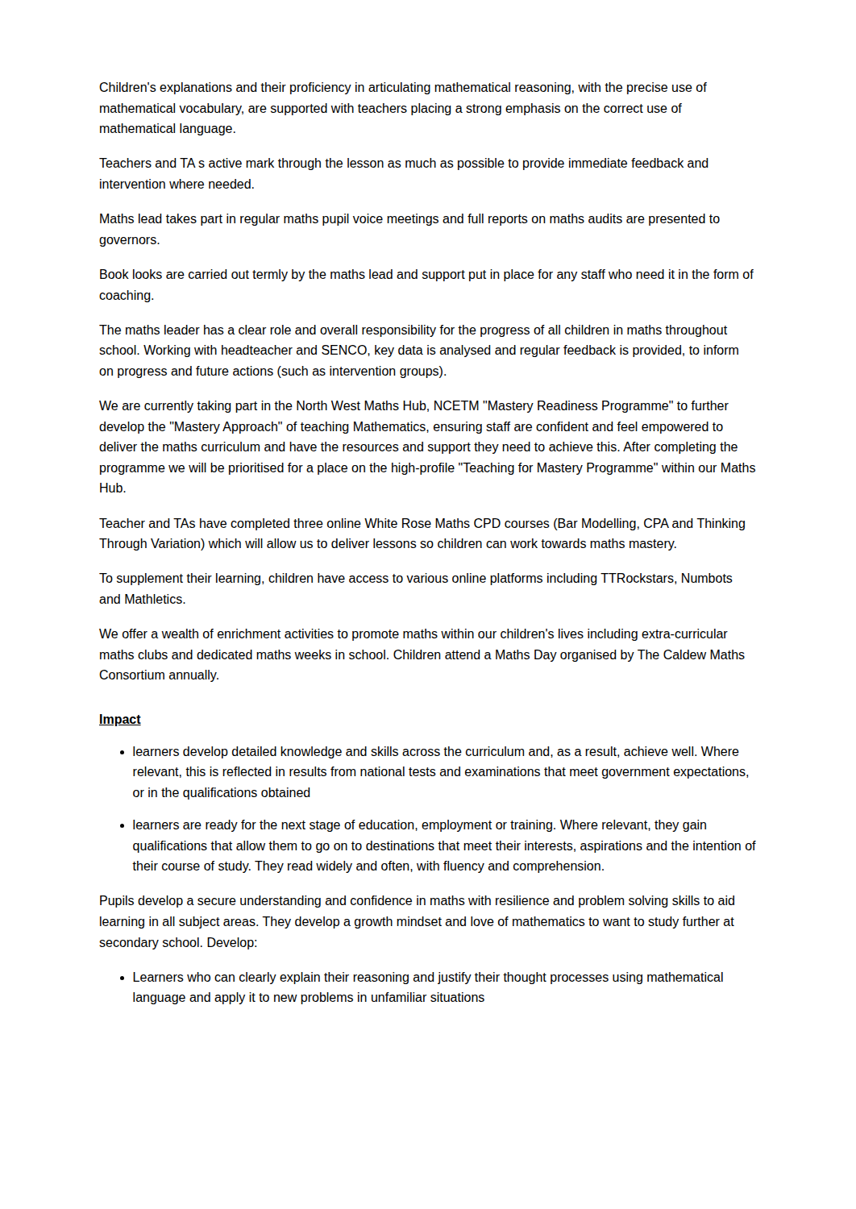Children's explanations and their proficiency in articulating mathematical reasoning, with the precise use of mathematical vocabulary, are supported with teachers placing a strong emphasis on the correct use of mathematical language.
Teachers and TA s active mark through the lesson as much as possible to provide immediate feedback and intervention where needed.
Maths lead takes part in regular maths pupil voice meetings and full reports on maths audits are presented to governors.
Book looks are carried out termly by the maths lead and support put in place for any staff who need it in the form of coaching.
The maths leader has a clear role and overall responsibility for the progress of all children in maths throughout school. Working with headteacher and SENCO, key data is analysed and regular feedback is provided, to inform on progress and future actions (such as intervention groups).
We are currently taking part in the North West Maths Hub, NCETM "Mastery Readiness Programme" to further develop the "Mastery Approach" of teaching Mathematics, ensuring staff are confident and feel empowered to deliver the maths curriculum and have the resources and support they need to achieve this. After completing the programme we will be prioritised for a place on the high-profile "Teaching for Mastery Programme" within our Maths Hub.
Teacher and TAs have completed three online White Rose Maths CPD courses (Bar Modelling, CPA and Thinking Through Variation) which will allow us to deliver lessons so children can work towards maths mastery.
To supplement their learning, children have access to various online platforms including TTRockstars, Numbots and Mathletics.
We offer a wealth of enrichment activities to promote maths within our children's lives including extra-curricular maths clubs and dedicated maths weeks in school. Children attend a Maths Day organised by The Caldew Maths Consortium annually.
Impact
learners develop detailed knowledge and skills across the curriculum and, as a result, achieve well. Where relevant, this is reflected in results from national tests and examinations that meet government expectations, or in the qualifications obtained
learners are ready for the next stage of education, employment or training. Where relevant, they gain qualifications that allow them to go on to destinations that meet their interests, aspirations and the intention of their course of study. They read widely and often, with fluency and comprehension.
Pupils develop a secure understanding and confidence in maths with resilience and problem solving skills to aid learning in all subject areas. They develop a growth mindset and love of mathematics to want to study further at secondary school. Develop:
Learners who can clearly explain their reasoning and justify their thought processes using mathematical language and apply it to new problems in unfamiliar situations